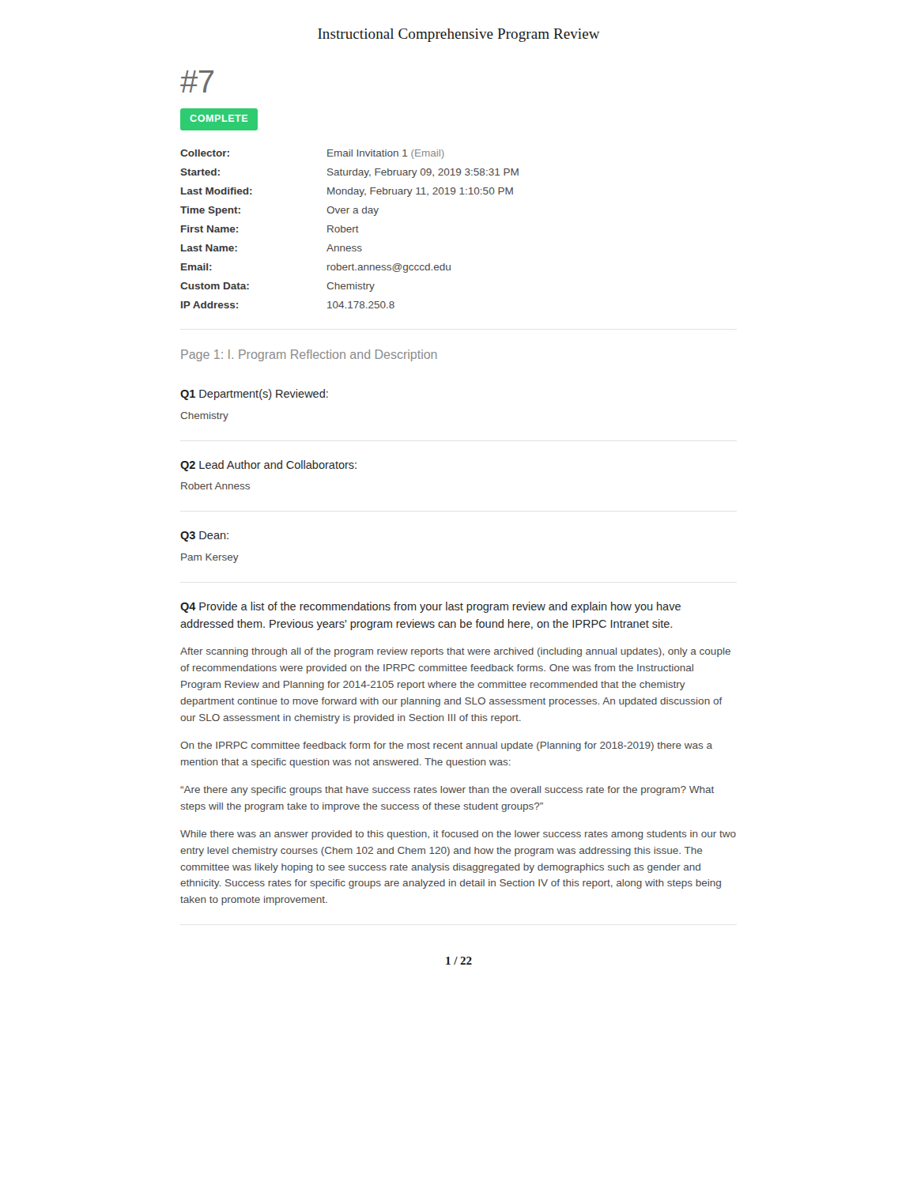Instructional Comprehensive Program Review
#7
COMPLETE
| Collector: | Email Invitation 1 (Email) |
| Started: | Saturday, February 09, 2019 3:58:31 PM |
| Last Modified: | Monday, February 11, 2019 1:10:50 PM |
| Time Spent: | Over a day |
| First Name: | Robert |
| Last Name: | Anness |
| Email: | robert.anness@gcccd.edu |
| Custom Data: | Chemistry |
| IP Address: | 104.178.250.8 |
Page 1: I. Program Reflection and Description
Q1 Department(s) Reviewed:
Chemistry
Q2 Lead Author and Collaborators:
Robert Anness
Q3 Dean:
Pam Kersey
Q4 Provide a list of the recommendations from your last program review and explain how you have addressed them. Previous years' program reviews can be found here, on the IPRPC Intranet site.
After scanning through all of the program review reports that were archived (including annual updates), only a couple of recommendations were provided on the IPRPC committee feedback forms. One was from the Instructional Program Review and Planning for 2014-2105 report where the committee recommended that the chemistry department continue to move forward with our planning and SLO assessment processes. An updated discussion of our SLO assessment in chemistry is provided in Section III of this report.
On the IPRPC committee feedback form for the most recent annual update (Planning for 2018-2019) there was a mention that a specific question was not answered. The question was:
“Are there any specific groups that have success rates lower than the overall success rate for the program? What steps will the program take to improve the success of these student groups?”
While there was an answer provided to this question, it focused on the lower success rates among students in our two entry level chemistry courses (Chem 102 and Chem 120) and how the program was addressing this issue. The committee was likely hoping to see success rate analysis disaggregated by demographics such as gender and ethnicity. Success rates for specific groups are analyzed in detail in Section IV of this report, along with steps being taken to promote improvement.
1 / 22